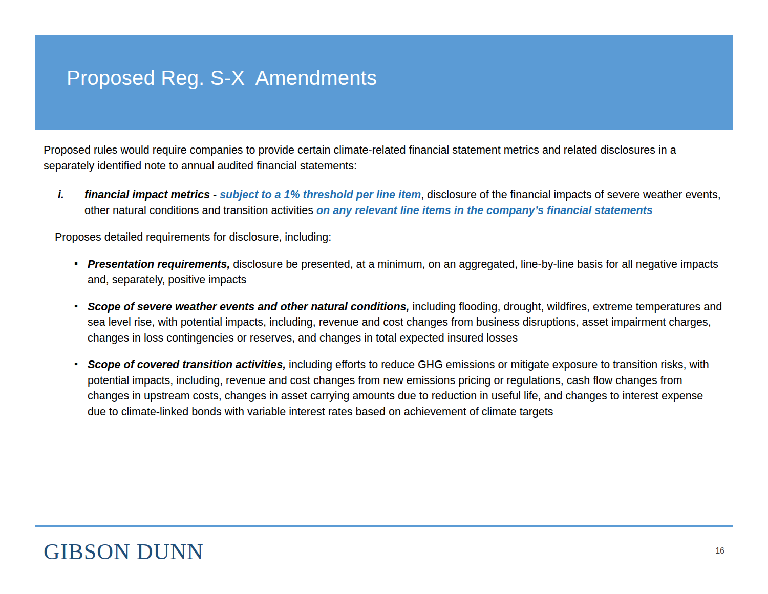Proposed Reg. S-X Amendments
Proposed rules would require companies to provide certain climate-related financial statement metrics and related disclosures in a separately identified note to annual audited financial statements:
i.
financial impact metrics - subject to a 1% threshold per line item, disclosure of the financial impacts of severe weather events, other natural conditions and transition activities on any relevant line items in the company’s financial statements
Proposes detailed requirements for disclosure, including:
Presentation requirements, disclosure be presented, at a minimum, on an aggregated, line-by-line basis for all negative impacts and, separately, positive impacts
Scope of severe weather events and other natural conditions, including flooding, drought, wildfires, extreme temperatures and sea level rise, with potential impacts, including, revenue and cost changes from business disruptions, asset impairment charges, changes in loss contingencies or reserves, and changes in total expected insured losses
Scope of covered transition activities, including efforts to reduce GHG emissions or mitigate exposure to transition risks, with potential impacts, including, revenue and cost changes from new emissions pricing or regulations, cash flow changes from changes in upstream costs, changes in asset carrying amounts due to reduction in useful life, and changes to interest expense due to climate-linked bonds with variable interest rates based on achievement of climate targets
GIBSON DUNN
16